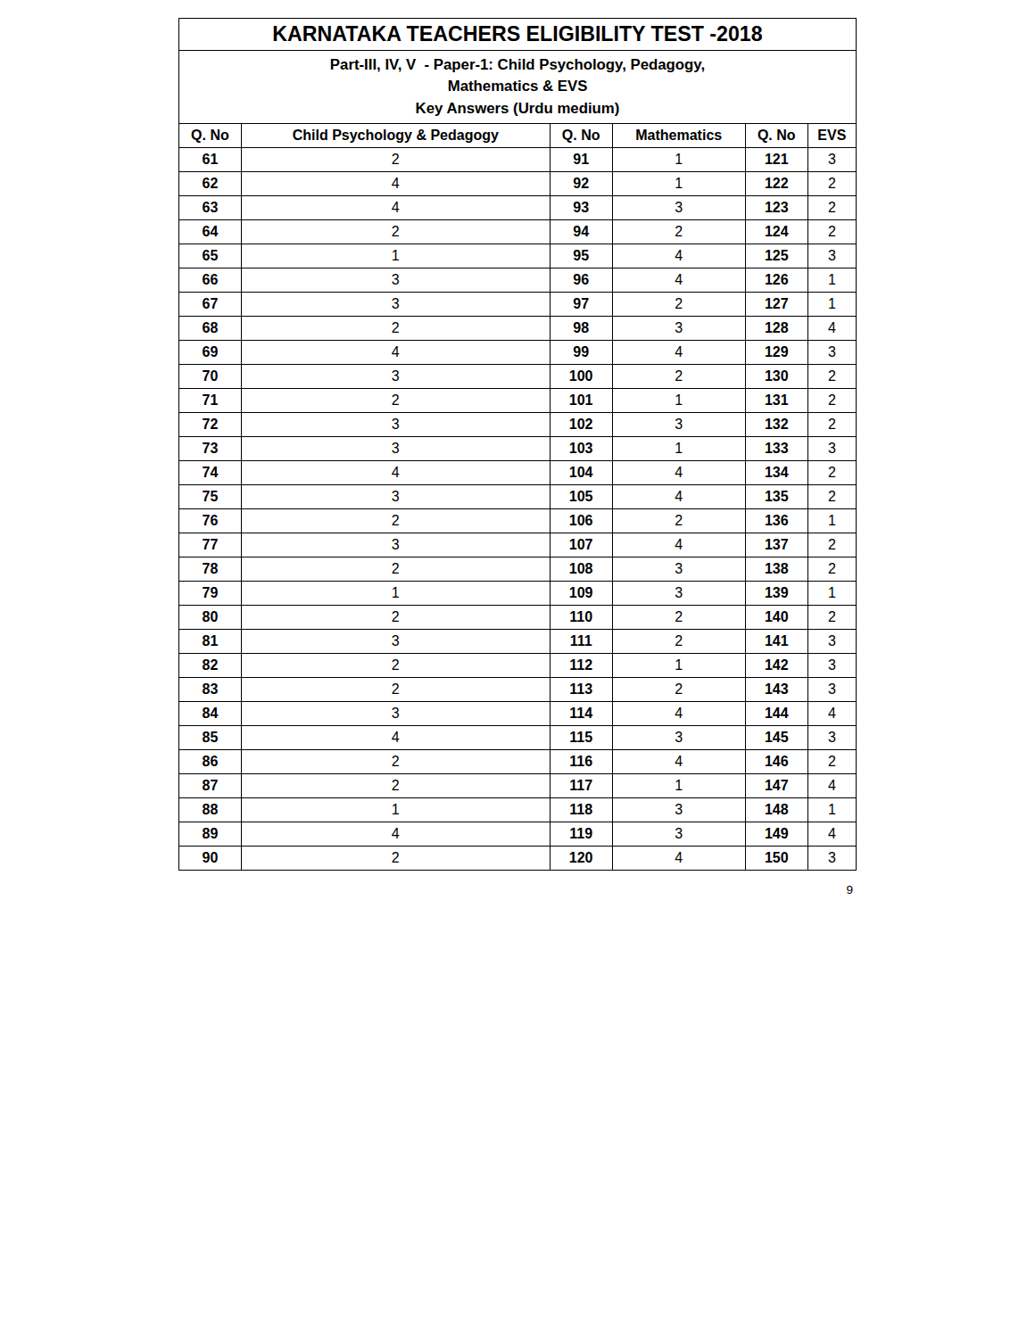| KARNATAKA TEACHERS ELIGIBILITY TEST -2018 |
| Part-III, IV, V - Paper-1: Child Psychology, Pedagogy, Mathematics & EVS Key Answers (Urdu medium) |
| Q. No | Child Psychology & Pedagogy | Q. No | Mathematics | Q. No | EVS |
| 61 | 2 | 91 | 1 | 121 | 3 |
| 62 | 4 | 92 | 1 | 122 | 2 |
| 63 | 4 | 93 | 3 | 123 | 2 |
| 64 | 2 | 94 | 2 | 124 | 2 |
| 65 | 1 | 95 | 4 | 125 | 3 |
| 66 | 3 | 96 | 4 | 126 | 1 |
| 67 | 3 | 97 | 2 | 127 | 1 |
| 68 | 2 | 98 | 3 | 128 | 4 |
| 69 | 4 | 99 | 4 | 129 | 3 |
| 70 | 3 | 100 | 2 | 130 | 2 |
| 71 | 2 | 101 | 1 | 131 | 2 |
| 72 | 3 | 102 | 3 | 132 | 2 |
| 73 | 3 | 103 | 1 | 133 | 3 |
| 74 | 4 | 104 | 4 | 134 | 2 |
| 75 | 3 | 105 | 4 | 135 | 2 |
| 76 | 2 | 106 | 2 | 136 | 1 |
| 77 | 3 | 107 | 4 | 137 | 2 |
| 78 | 2 | 108 | 3 | 138 | 2 |
| 79 | 1 | 109 | 3 | 139 | 1 |
| 80 | 2 | 110 | 2 | 140 | 2 |
| 81 | 3 | 111 | 2 | 141 | 3 |
| 82 | 2 | 112 | 1 | 142 | 3 |
| 83 | 2 | 113 | 2 | 143 | 3 |
| 84 | 3 | 114 | 4 | 144 | 4 |
| 85 | 4 | 115 | 3 | 145 | 3 |
| 86 | 2 | 116 | 4 | 146 | 2 |
| 87 | 2 | 117 | 1 | 147 | 4 |
| 88 | 1 | 118 | 3 | 148 | 1 |
| 89 | 4 | 119 | 3 | 149 | 4 |
| 90 | 2 | 120 | 4 | 150 | 3 |
9